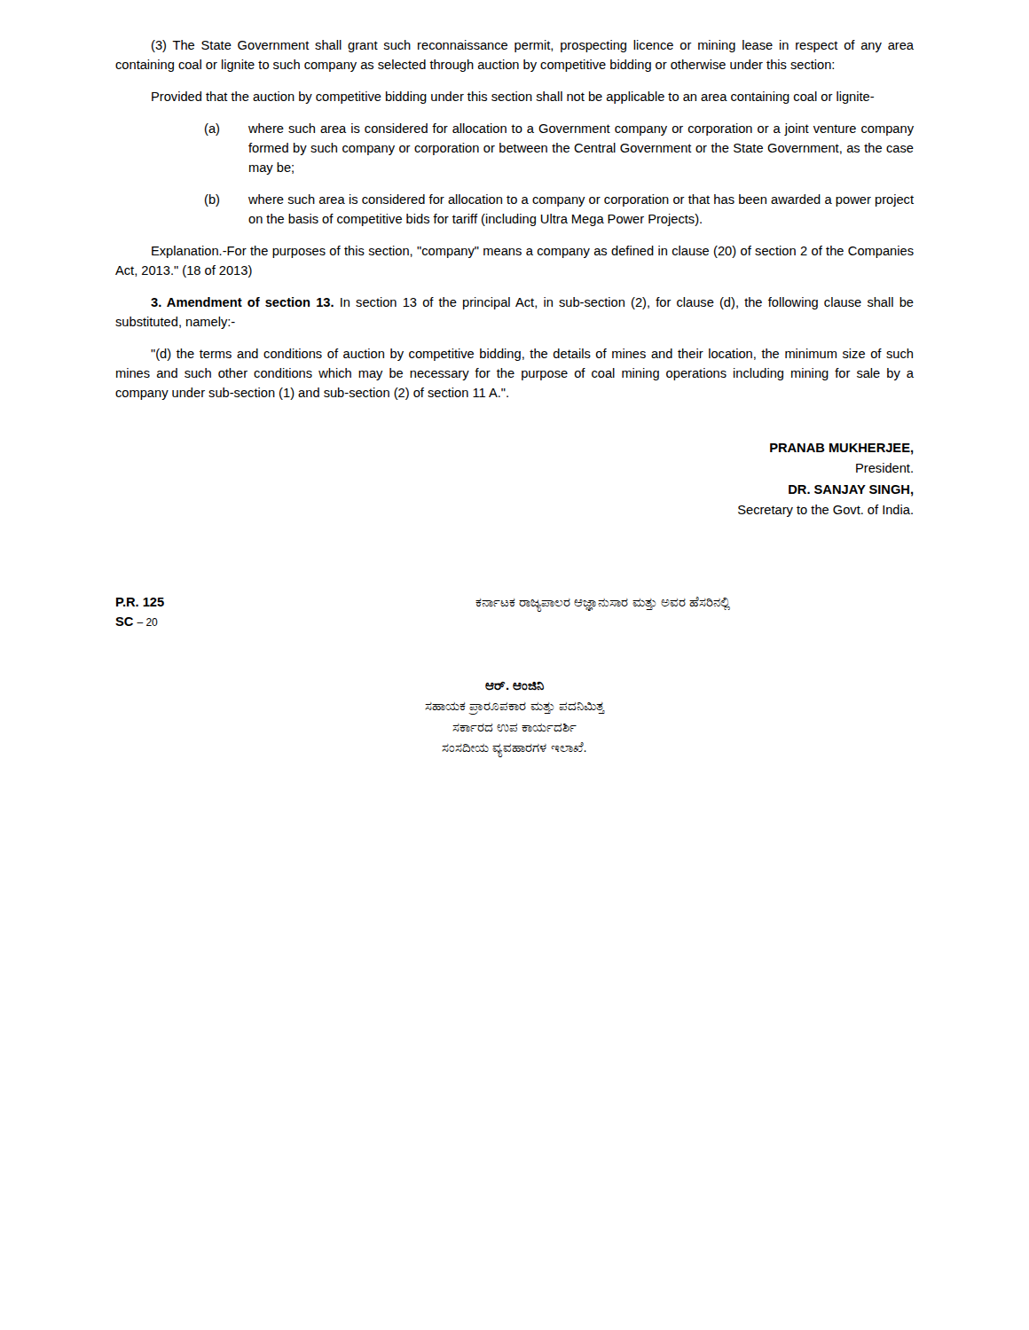(3) The State Government shall grant such reconnaissance permit, prospecting licence or mining lease in respect of any area containing coal or lignite to such company as selected through auction by competitive bidding or otherwise under this section:
Provided that the auction by competitive bidding under this section shall not be applicable to an area containing coal or lignite-
(a) where such area is considered for allocation to a Government company or corporation or a joint venture company formed by such company or corporation or between the Central Government or the State Government, as the case may be;
(b) where such area is considered for allocation to a company or corporation or that has been awarded a power project on the basis of competitive bids for tariff (including Ultra Mega Power Projects).
Explanation.-For the purposes of this section, "company" means a company as defined in clause (20) of section 2 of the Companies Act, 2013." (18 of 2013)
3. Amendment of section 13. In section 13 of the principal Act, in sub-section (2), for clause (d), the following clause shall be substituted, namely:-
"(d) the terms and conditions of auction by competitive bidding, the details of mines and their location, the minimum size of such mines and such other conditions which may be necessary for the purpose of coal mining operations including mining for sale by a company under sub-section (1) and sub-section (2) of section 11 A.".
PRANAB MUKHERJEE,
President.
DR. SANJAY SINGH,
Secretary to the Govt. of India.
P.R. 125
SC – 20
ಕರ್ನಾಟಕ ರಾಜ್ಯಪಾಲರ ಆಜ್ಞಾನುಸಾರ ಮತ್ತು ಅವರ ಹೆಸರಿನಲ್ಲಿ
ಆರ್. ಆಂಜಿನಿ
ಸಹಾಯಕ ಪ್ರಾರೂಪಕಾರ ಮತ್ತು ಪದನಿಮಿತ್ತ
ಸರ್ಕಾರದ ಉಪ ಕಾರ್ಯದರ್ಶಿ
ಸಂಸದೀಯ ವ್ಯವಹಾರಗಳ ಇಲಾಖೆ.